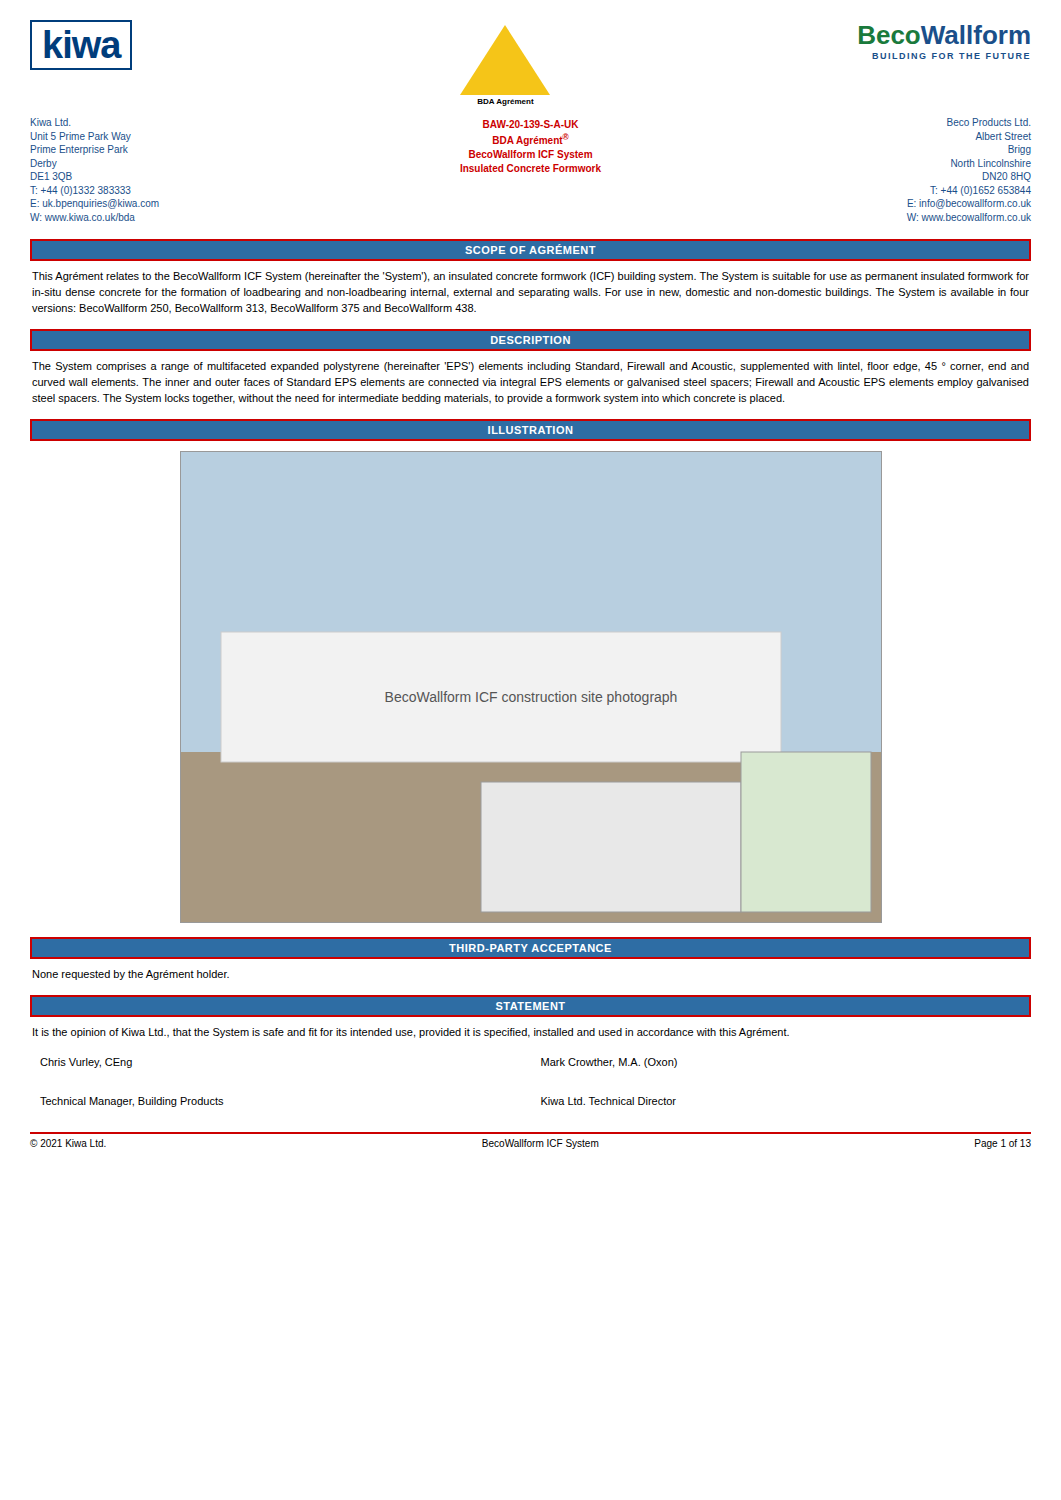kiwa
BDA Agrément
BecoWallform
BUILDING FOR THE FUTURE
Kiwa Ltd.
Unit 5 Prime Park Way
Prime Enterprise Park
Derby
DE1 3QB
T: +44 (0)1332 383333
E: uk.bpenquiries@kiwa.com
W: www.kiwa.co.uk/bda
BAW-20-139-S-A-UK
BDA Agrément®
BecoWallform ICF System
Insulated Concrete Formwork
Beco Products Ltd.
Albert Street
Brigg
North Lincolnshire
DN20 8HQ
T: +44 (0)1652 653844
E: info@becowallform.co.uk
W: www.becowallform.co.uk
SCOPE OF AGRÉMENT
This Agrément relates to the BecoWallform ICF System (hereinafter the 'System'), an insulated concrete formwork (ICF) building system. The System is suitable for use as permanent insulated formwork for in-situ dense concrete for the formation of loadbearing and non-loadbearing internal, external and separating walls. For use in new, domestic and non-domestic buildings. The System is available in four versions: BecoWallform 250, BecoWallform 313, BecoWallform 375 and BecoWallform 438.
DESCRIPTION
The System comprises a range of multifaceted expanded polystyrene (hereinafter 'EPS') elements including Standard, Firewall and Acoustic, supplemented with lintel, floor edge, 45 ° corner, end and curved wall elements. The inner and outer faces of Standard EPS elements are connected via integral EPS elements or galvanised steel spacers; Firewall and Acoustic EPS elements employ galvanised steel spacers. The System locks together, without the need for intermediate bedding materials, to provide a formwork system into which concrete is placed.
ILLUSTRATION
THIRD-PARTY ACCEPTANCE
None requested by the Agrément holder.
STATEMENT
It is the opinion of Kiwa Ltd., that the System is safe and fit for its intended use, provided it is specified, installed and used in accordance with this Agrément.
Chris Vurley, CEng
Technical Manager, Building Products
Mark Crowther, M.A. (Oxon)
Kiwa Ltd. Technical Director
© 2021 Kiwa Ltd.
BecoWallform ICF System
Page 1 of 13